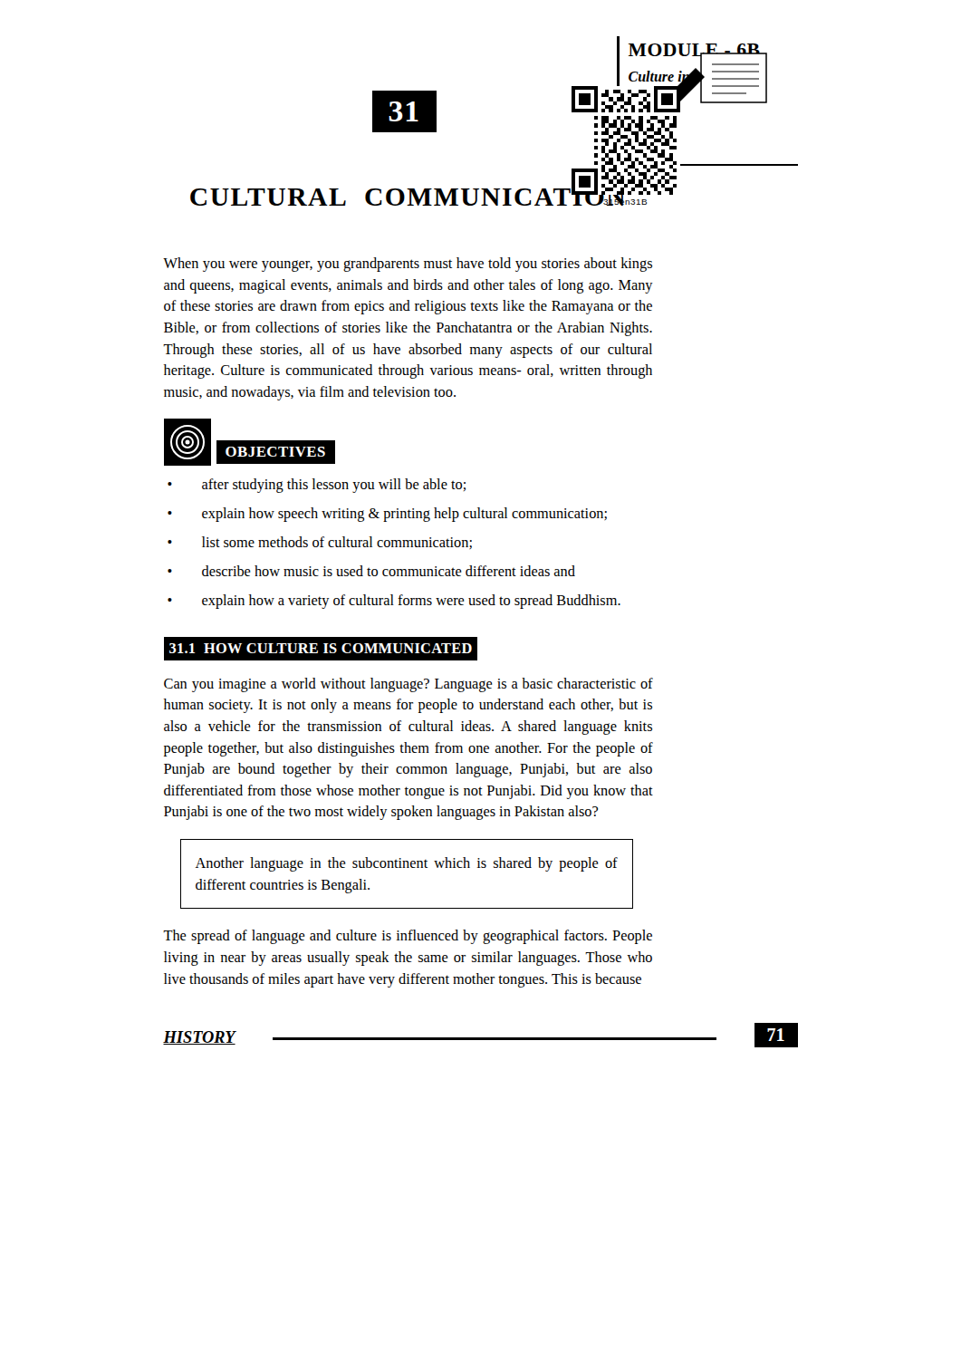MODULE - 6B
Culture in India
Notes
315en31B
31
CULTURAL COMMUNICATION
When you were younger, you grandparents must have told you stories about kings and queens, magical events, animals and birds and other tales of long ago. Many of these stories are drawn from epics and religious texts like the Ramayana or the Bible, or from collections of stories like the Panchatantra or the Arabian Nights. Through these stories, all of us have absorbed many aspects of our cultural heritage. Culture is communicated through various means- oral, written through music, and nowadays, via film and television too.
OBJECTIVES
after studying this lesson you will be able to;
explain how speech writing & printing help cultural communication;
list some methods of cultural communication;
describe how music is used to communicate different ideas and
explain how a variety of cultural forms were used to spread Buddhism.
31.1 HOW CULTURE IS COMMUNICATED
Can you imagine a world without language? Language is a basic characteristic of human society. It is not only a means for people to understand each other, but is also a vehicle for the transmission of cultural ideas. A shared language knits people together, but also distinguishes them from one another. For the people of Punjab are bound together by their common language, Punjabi, but are also differentiated from those whose mother tongue is not Punjabi. Did you know that Punjabi is one of the two most widely spoken languages in Pakistan also?
Another language in the subcontinent which is shared by people of different countries is Bengali.
The spread of language and culture is influenced by geographical factors. People living in near by areas usually speak the same or similar languages. Those who live thousands of miles apart have very different mother tongues. This is because
HISTORY
71